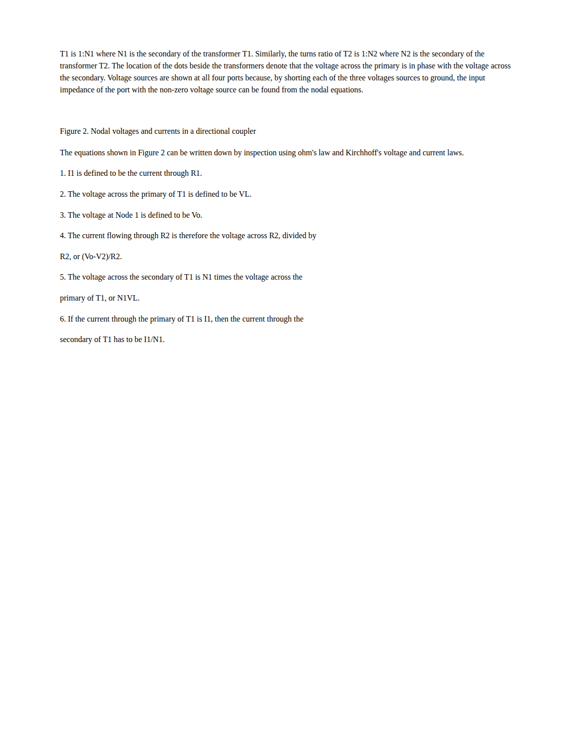T1 is 1:N1 where N1 is the secondary of the transformer T1. Similarly, the turns ratio of T2 is 1:N2 where N2 is the secondary of the transformer T2. The location of the dots beside the transformers denote that the voltage across the primary is in phase with the voltage across the secondary. Voltage sources are shown at all four ports because, by shorting each of the three voltages sources to ground, the input impedance of the port with the non-zero voltage source can be found from the nodal equations.
Figure 2. Nodal voltages and currents in a directional coupler
The equations shown in Figure 2 can be written down by inspection using ohm's law and Kirchhoff's voltage and current laws.
1. I1 is defined to be the current through R1.
2. The voltage across the primary of T1 is defined to be VL.
3. The voltage at Node 1 is defined to be Vo.
4. The current flowing through R2 is therefore the voltage across R2, divided by
R2, or (Vo-V2)/R2.
5. The voltage across the secondary of T1 is N1 times the voltage across the
primary of T1, or N1VL.
6. If the current through the primary of T1 is I1, then the current through the
secondary of T1 has to be I1/N1.